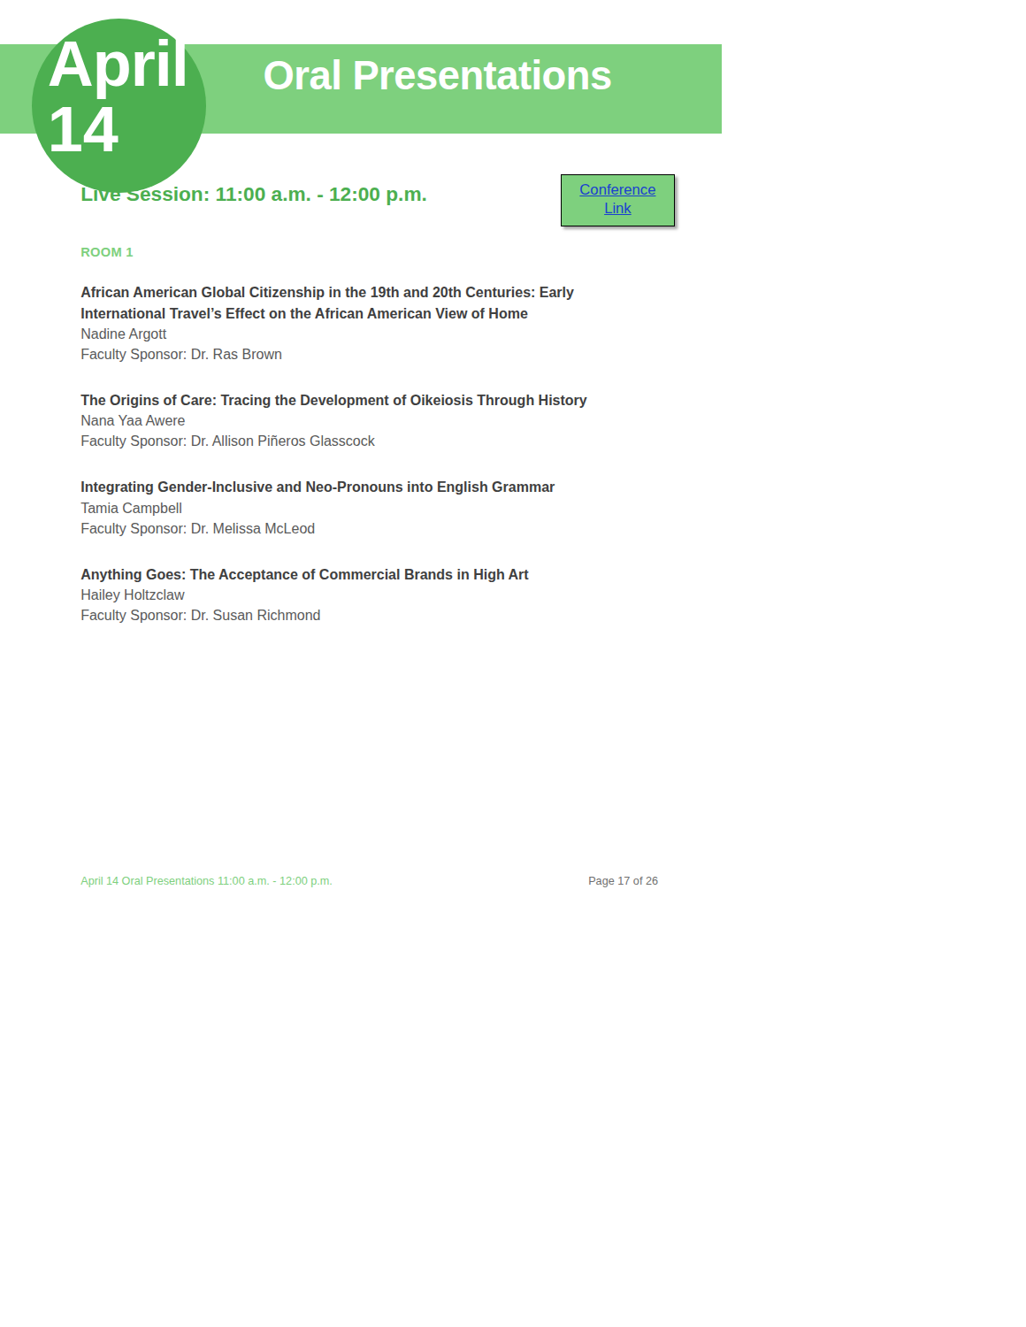April 14
Oral Presentations
Conference Link
Live Session: 11:00 a.m. - 12:00 p.m.
ROOM 1
African American Global Citizenship in the 19th and 20th Centuries: Early International Travel’s Effect on the African American View of Home
Nadine Argott
Faculty Sponsor: Dr. Ras Brown
The Origins of Care: Tracing the Development of Oikeiosis Through History
Nana Yaa Awere
Faculty Sponsor: Dr. Allison Piñeros Glasscock
Integrating Gender-Inclusive and Neo-Pronouns into English Grammar
Tamia Campbell
Faculty Sponsor: Dr. Melissa McLeod
Anything Goes: The Acceptance of Commercial Brands in High Art
Hailey Holtzclaw
Faculty Sponsor: Dr. Susan Richmond
April 14 Oral Presentations 11:00 a.m. - 12:00 p.m. Page 17 of 26